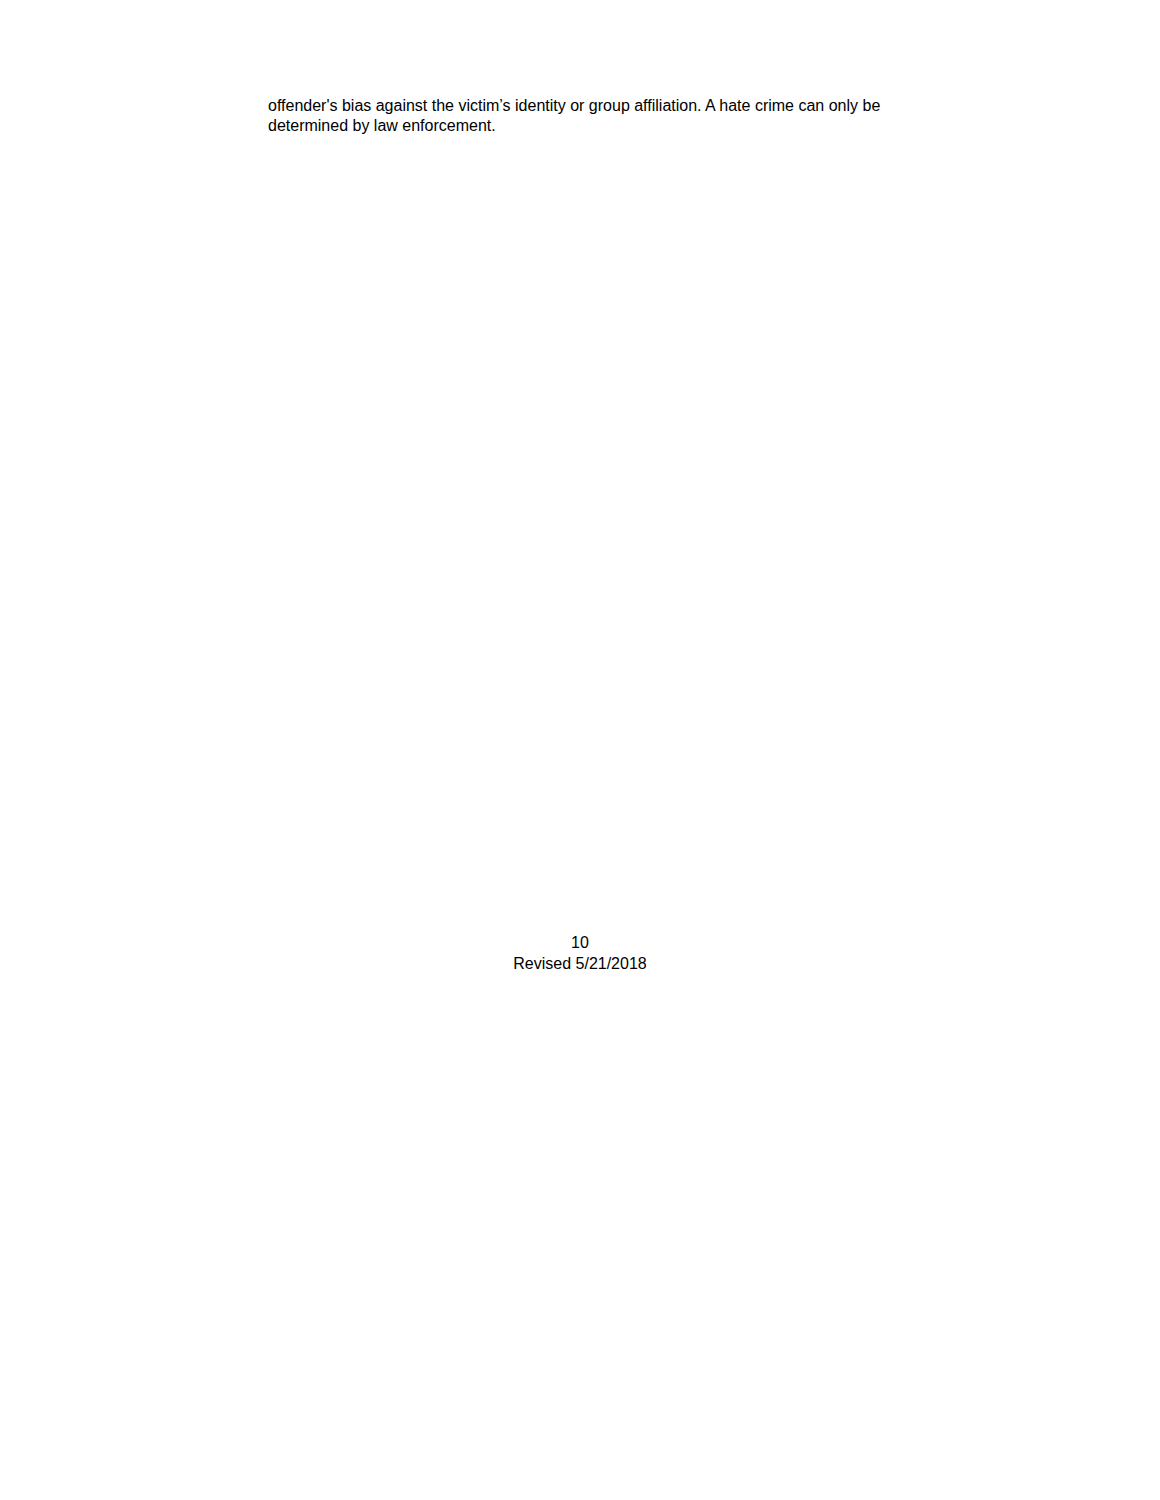offender's bias against the victim’s identity or group affiliation. A hate crime can only be determined by law enforcement.
10
Revised 5/21/2018